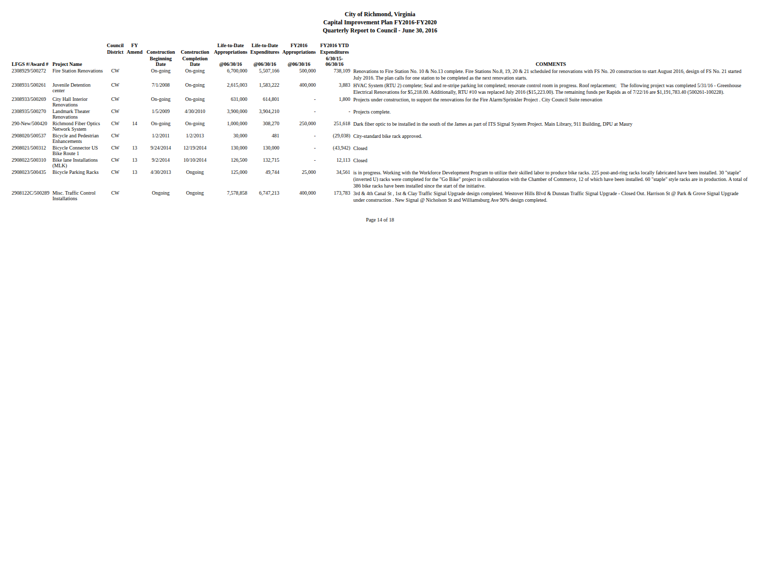City of Richmond, Virginia
Capital Improvement Plan FY2016-FY2020
Quarterly Report to Council - June 30, 2016
| | | Council | FY | | | Life-to-Date | Life-to-Date | FY2016 | FY2016 YTD | |
| --- | --- | --- | --- | --- | --- | --- | --- | --- | --- | --- |
| | | District | Amend | Construction | Construction | Appropriations | Expenditures | Appropriations | Expenditures | |
| LFGS #/Award # | Project Name | | | Beginning Date | Completion Date | @06/30/16 | @06/30/16 | @06/30/16 | 6/30/15-06/30/16 | COMMENTS |
| 2308929/500272 | Fire Station Renovations | CW | | On-going | On-going | 6,700,000 | 5,507,166 | 500,000 | 738,109 | Renovations to Fire Station No. 10 & No.13 complete. Fire Stations No.8, 19, 20 & 21 scheduled for renovations with FS No. 20 construction to start August 2016, design of FS No. 21 started July 2016. The plan calls for one station to be completed as the next renovation starts. |
| 2308931/500261 | Juvenile Detention center | CW | | 7/1/2008 | On-going | 2,615,003 | 1,583,222 | 400,000 | 3,883 | HVAC System (RTU 2) complete; Seal and re-stripe parking lot completed; renovate control room in progress. Roof replacement; The following project was completed 5/31/16 - Greenhouse Electrical Renovations for $5,218.00. Additionally, RTU #10 was replaced July 2016 ($15,223.00). The remaining funds per Rapids as of 7/22/16 are $1,191,783.40 (500261-100228). |
| 2308933/500269 | City Hall Interior Renovations | CW | | On-going | On-going | 631,000 | 614,801 | - | 1,800 | Projects under construction, to support the renovations for the Fire Alarm/Sprinkler Project . City Council Suite renovation |
| 2308935/500270 | Landmark Theater Renovations | CW | | 1/5/2009 | 4/30/2010 | 3,900,000 | 3,904,210 | - | - | Projects complete. |
| 290-New/500420 | Richmond Fiber Optics Network System | CW | 14 | On-going | On-going | 1,000,000 | 308,270 | 250,000 | 251,618 | Dark fiber optic to be installed in the south of the James as part of ITS Signal System Project. Main Library, 911 Building, DPU at Maury |
| 2908020/500537 | Bicycle and Pedestrian Enhancements | CW | | 1/2/2011 | 1/2/2013 | 30,000 | 481 | - | (29,038) | City-standard bike rack approved. |
| 2908021/500312 | Bicycle Connector US Bike Route 1 | CW | 13 | 9/24/2014 | 12/19/2014 | 130,000 | 130,000 | - | (43,942) | Closed |
| 2908022/500310 | Bike lane Installations (MLK) | CW | 13 | 9/2/2014 | 10/10/2014 | 126,500 | 132,715 | - | 12,113 | Closed |
| 2908023/500435 | Bicycle Parking Racks | CW | 13 | 4/30/2013 | Ongoing | 125,000 | 49,744 | 25,000 | 34,561 | is in progress. Working with the Workforce Development Program to utilize their skilled labor to produce bike racks. 225 post-and-ring racks locally fabricated have been installed. 30 "staple" (inverted U) racks were completed for the "Go Bike" project in collaboration with the Chamber of Commerce, 12 of which have been installed. 60 "staple" style racks are in production. A total of 386 bike racks have been installed since the start of the initiative. |
| 2908122C/500289 | Misc. Traffic Control Installations | CW | | Ongoing | Ongoing | 7,578,858 | 6,747,213 | 400,000 | 173,783 | 3rd & 4th Canal St , 1st & Clay Traffic Signal Upgrade design completed. Westover Hills Blvd & Dunstan Traffic Signal Upgrade - Closed Out. Harrison St @ Park & Grove Signal Upgrade under construction . New Signal @ Nicholson St and Williamsburg Ave 90% design completed. |
Page 14 of 18